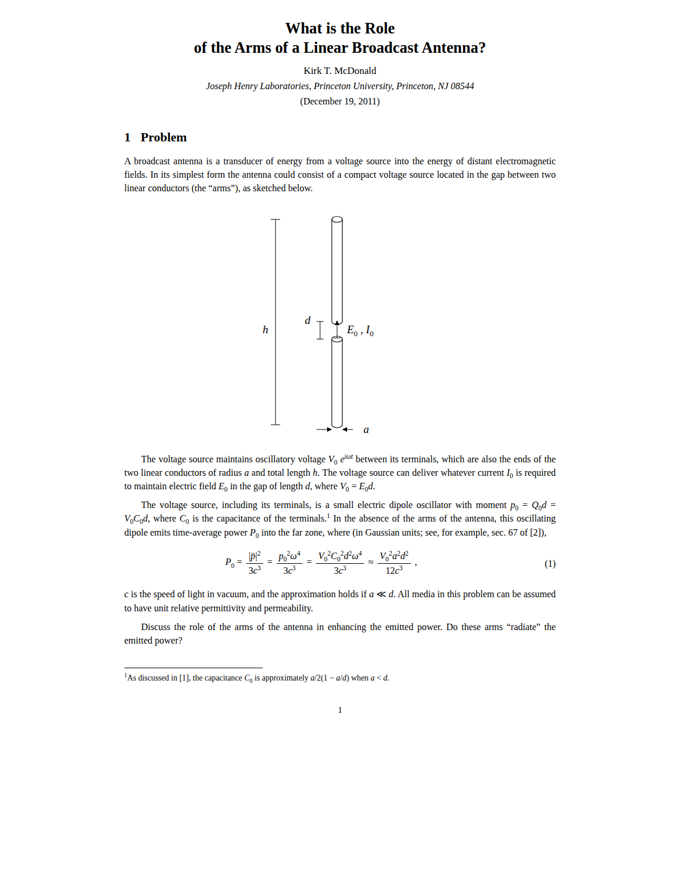What is the Role
of the Arms of a Linear Broadcast Antenna?
Kirk T. McDonald
Joseph Henry Laboratories, Princeton University, Princeton, NJ 08544
(December 19, 2011)
1 Problem
A broadcast antenna is a transducer of energy from a voltage source into the energy of distant electromagnetic fields. In its simplest form the antenna could consist of a compact voltage source located in the gap between two linear conductors (the “arms”), as sketched below.
h d E0 , I0 a
The voltage source maintains oscillatory voltage V0 eiωt between its terminals, which are also the ends of the two linear conductors of radius a and total length h. The voltage source can deliver whatever current I0 is required to maintain electric field E0 in the gap of length d, where V0 = E0d.
The voltage source, including its terminals, is a small electric dipole oscillator with moment p0 = Q0d = V0C0d, where C0 is the capacitance of the terminals.1 In the absence of the arms of the antenna, this oscillating dipole emits time-average power P0 into the far zone, where (in Gaussian units; see, for example, sec. 67 of [2]),
P0 = |p̈|23c3 = p02ω43c3 = V02C02d2ω43c3 ≈ V02a2d212c3 ,
(1)
c is the speed of light in vacuum, and the approximation holds if a ≪ d. All media in this problem can be assumed to have unit relative permittivity and permeability.
Discuss the role of the arms of the antenna in enhancing the emitted power. Do these arms “radiate” the emitted power?
1As discussed in [1], the capacitance C0 is approximately a/2(1 − a/d) when a < d.
1